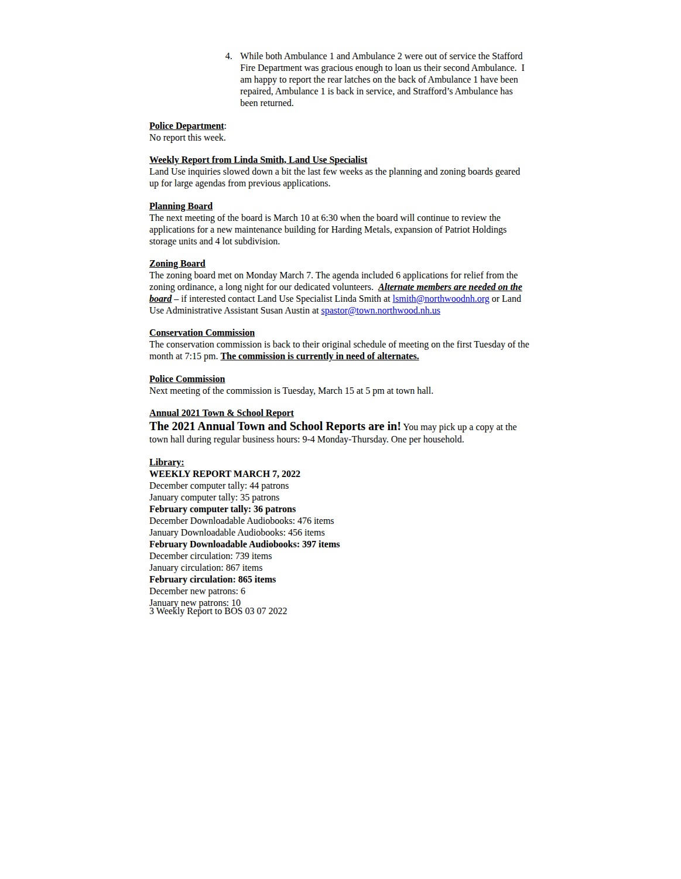4.
While both Ambulance 1 and Ambulance 2 were out of service the Stafford Fire Department was gracious enough to loan us their second Ambulance. I am happy to report the rear latches on the back of Ambulance 1 have been repaired, Ambulance 1 is back in service, and Strafford’s Ambulance has been returned.
Police Department:
No report this week.
Weekly Report from Linda Smith, Land Use Specialist
Land Use inquiries slowed down a bit the last few weeks as the planning and zoning boards geared up for large agendas from previous applications.
Planning Board
The next meeting of the board is March 10 at 6:30 when the board will continue to review the applications for a new maintenance building for Harding Metals, expansion of Patriot Holdings storage units and 4 lot subdivision.
Zoning Board
The zoning board met on Monday March 7. The agenda included 6 applications for relief from the zoning ordinance, a long night for our dedicated volunteers. Alternate members are needed on the board – if interested contact Land Use Specialist Linda Smith at lsmith@northwoodnh.org or Land Use Administrative Assistant Susan Austin at spastor@town.northwood.nh.us
Conservation Commission
The conservation commission is back to their original schedule of meeting on the first Tuesday of the month at 7:15 pm. The commission is currently in need of alternates.
Police Commission
Next meeting of the commission is Tuesday, March 15 at 5 pm at town hall.
Annual 2021 Town & School Report
The 2021 Annual Town and School Reports are in! You may pick up a copy at the town hall during regular business hours: 9-4 Monday-Thursday. One per household.
Library:
WEEKLY REPORT MARCH 7, 2022
December computer tally: 44 patrons
January computer tally: 35 patrons
February computer tally: 36 patrons
December Downloadable Audiobooks: 476 items
January Downloadable Audiobooks: 456 items
February Downloadable Audiobooks: 397 items
December circulation: 739 items
January circulation: 867 items
February circulation: 865 items
December new patrons: 6
January new patrons: 10
3 Weekly Report to BOS 03 07 2022